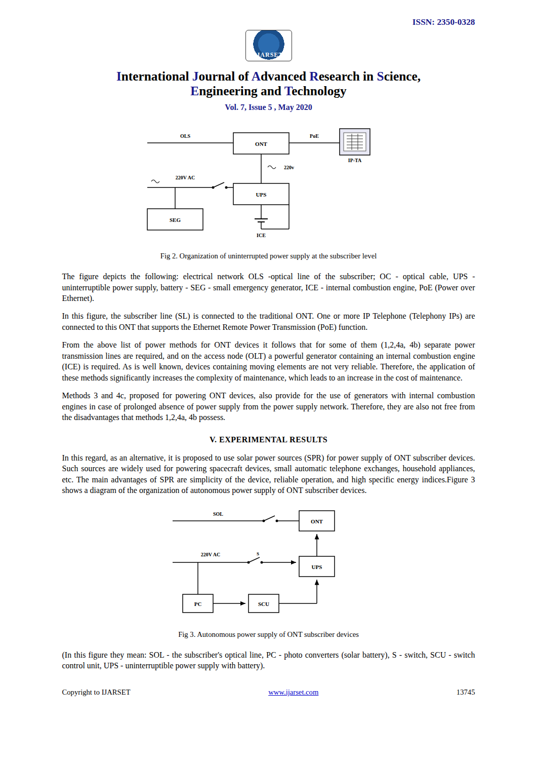ISSN: 2350-0328
International Journal of Advanced Research in Science,
Engineering and Technology
Vol. 7, Issue 5 , May 2020
OLS ONT PoE IP-TA 220v UPS 220V AC SEG ICE
Fig 2. Organization of uninterrupted power supply at the subscriber level
The figure depicts the following: electrical network OLS -optical line of the subscriber; OC - optical cable, UPS - uninterruptible power supply, battery - SEG - small emergency generator, ICE - internal combustion engine, PoE (Power over Ethernet).
In this figure, the subscriber line (SL) is connected to the traditional ONT. One or more IP Telephone (Telephony IPs) are connected to this ONT that supports the Ethernet Remote Power Transmission (PoE) function.
From the above list of power methods for ONT devices it follows that for some of them (1,2,4a, 4b) separate power transmission lines are required, and on the access node (OLT) a powerful generator containing an internal combustion engine (ICE) is required. As is well known, devices containing moving elements are not very reliable. Therefore, the application of these methods significantly increases the complexity of maintenance, which leads to an increase in the cost of maintenance.
Methods 3 and 4c, proposed for powering ONT devices, also provide for the use of generators with internal combustion engines in case of prolonged absence of power supply from the power supply network. Therefore, they are also not free from the disadvantages that methods 1,2,4a, 4b possess.
V. EXPERIMENTAL RESULTS
In this regard, as an alternative, it is proposed to use solar power sources (SPR) for power supply of ONT subscriber devices. Such sources are widely used for powering spacecraft devices, small automatic telephone exchanges, household appliances, etc. The main advantages of SPR are simplicity of the device, reliable operation, and high specific energy indices.Figure 3 shows a diagram of the organization of autonomous power supply of ONT subscriber devices.
SOL ONT UPS 220V AC S PC SCU
Fig 3. Autonomous power supply of ONT subscriber devices
(In this figure they mean: SOL - the subscriber's optical line, PC - photo converters (solar battery), S - switch, SCU - switch control unit, UPS - uninterruptible power supply with battery).
Copyright to IJARSET www.ijarset.com 13745